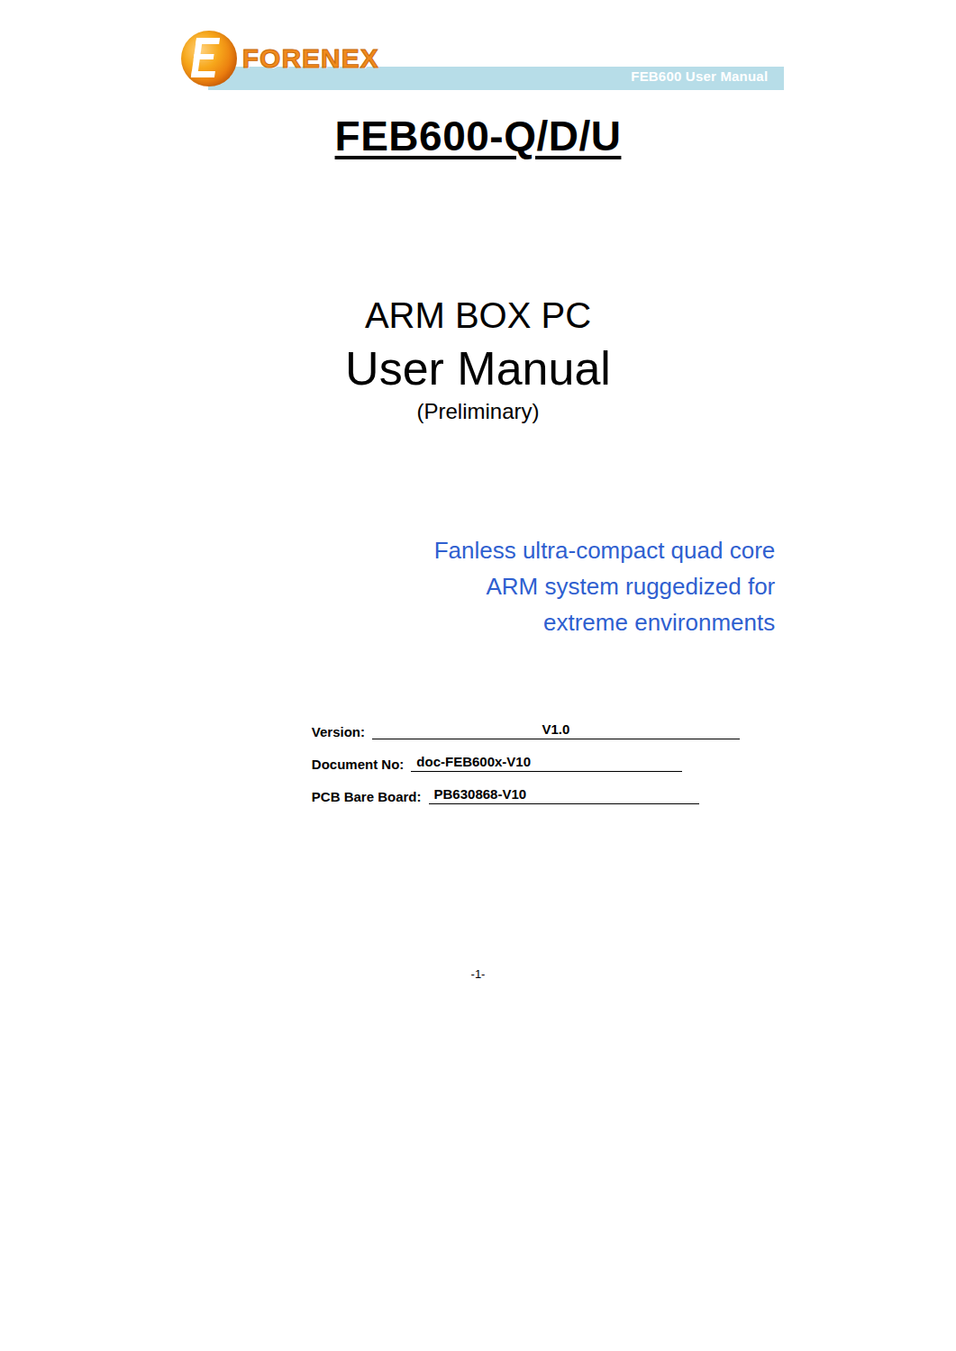FEB600 User Manual
FORENEX
FEB600-Q/D/U
ARM BOX PC
User Manual
(Preliminary)
Fanless ultra-compact quad core
ARM system ruggedized for
extreme environments
Version: V1.0
Document No: doc-FEB600x-V10
PCB Bare Board: PB630868-V10
-1-